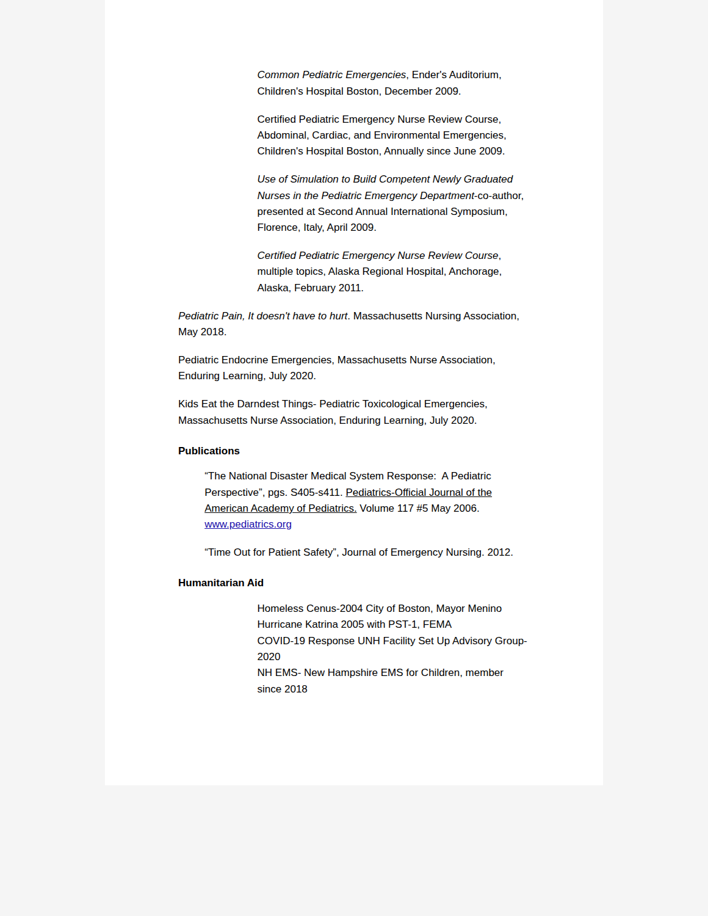Common Pediatric Emergencies, Ender's Auditorium, Children's Hospital Boston, December 2009.
Certified Pediatric Emergency Nurse Review Course, Abdominal, Cardiac, and Environmental Emergencies, Children's Hospital Boston, Annually since June 2009.
Use of Simulation to Build Competent Newly Graduated Nurses in the Pediatric Emergency Department-co-author, presented at Second Annual International Symposium, Florence, Italy, April 2009.
Certified Pediatric Emergency Nurse Review Course, multiple topics, Alaska Regional Hospital, Anchorage, Alaska, February 2011.
Pediatric Pain, It doesn't have to hurt. Massachusetts Nursing Association, May 2018.
Pediatric Endocrine Emergencies, Massachusetts Nurse Association, Enduring Learning, July 2020.
Kids Eat the Darndest Things- Pediatric Toxicological Emergencies, Massachusetts Nurse Association, Enduring Learning, July 2020.
Publications
“The National Disaster Medical System Response: A Pediatric Perspective”, pgs. S405-s411. Pediatrics-Official Journal of the American Academy of Pediatrics. Volume 117 #5 May 2006. www.pediatrics.org
“Time Out for Patient Safety”, Journal of Emergency Nursing. 2012.
Humanitarian Aid
Homeless Cenus-2004 City of Boston, Mayor Menino
Hurricane Katrina 2005 with PST-1, FEMA
COVID-19 Response UNH Facility Set Up Advisory Group- 2020
NH EMS- New Hampshire EMS for Children, member since 2018